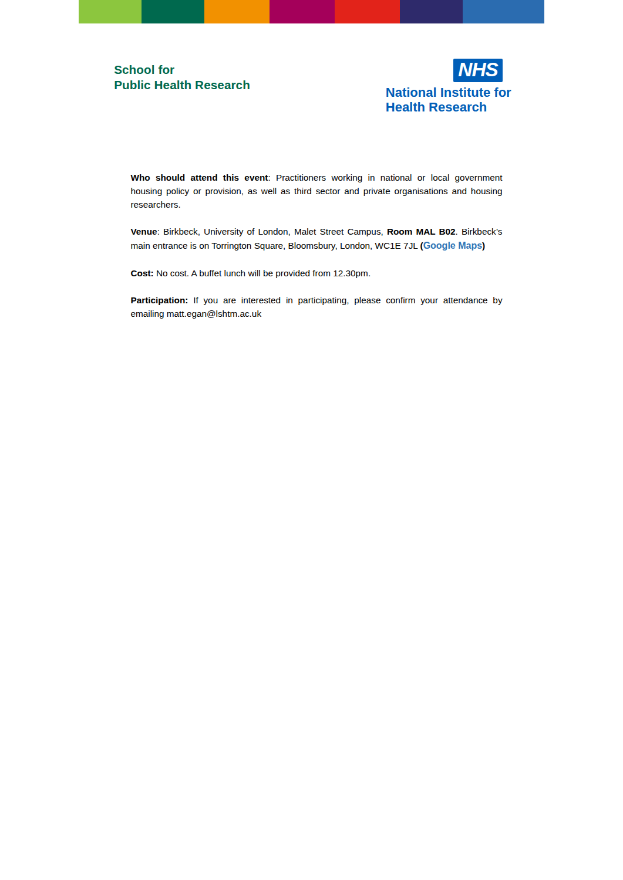School for
Public Health Research
NHS
National Institute for
Health Research
Who should attend this event: Practitioners working in national or local government housing policy or provision, as well as third sector and private organisations and housing researchers.
Venue: Birkbeck, University of London, Malet Street Campus, Room MAL B02. Birkbeck’s main entrance is on Torrington Square, Bloomsbury, London, WC1E 7JL (Google Maps)
Cost: No cost. A buffet lunch will be provided from 12.30pm.
Participation: If you are interested in participating, please confirm your attendance by emailing matt.egan@lshtm.ac.uk